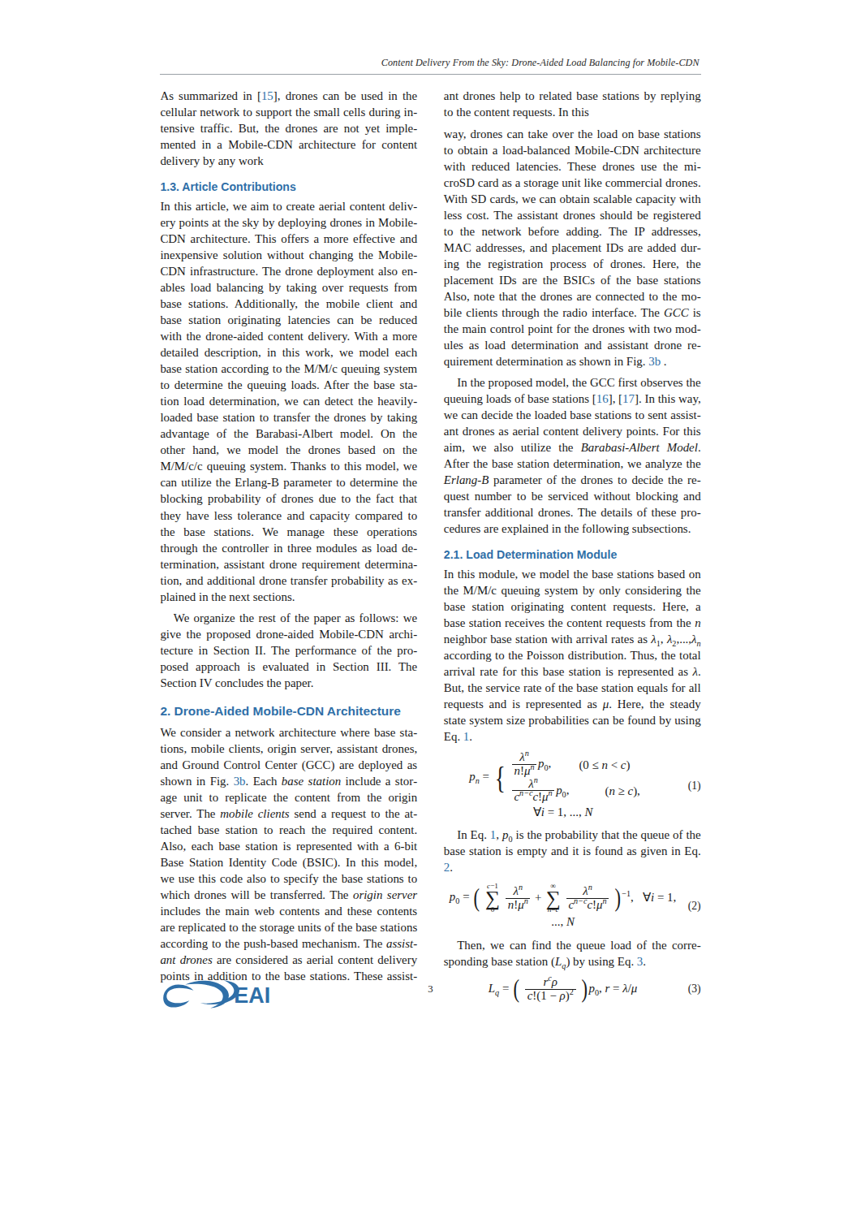Content Delivery From the Sky: Drone-Aided Load Balancing for Mobile-CDN
As summarized in [15], drones can be used in the cellular network to support the small cells during intensive traffic. But, the drones are not yet implemented in a Mobile-CDN architecture for content delivery by any work
1.3. Article Contributions
In this article, we aim to create aerial content delivery points at the sky by deploying drones in Mobile-CDN architecture. This offers a more effective and inexpensive solution without changing the Mobile-CDN infrastructure. The drone deployment also enables load balancing by taking over requests from base stations. Additionally, the mobile client and base station originating latencies can be reduced with the drone-aided content delivery. With a more detailed description, in this work, we model each base station according to the M/M/c queuing system to determine the queuing loads. After the base station load determination, we can detect the heavily-loaded base station to transfer the drones by taking advantage of the Barabasi-Albert model. On the other hand, we model the drones based on the M/M/c/c queuing system. Thanks to this model, we can utilize the Erlang-B parameter to determine the blocking probability of drones due to the fact that they have less tolerance and capacity compared to the base stations. We manage these operations through the controller in three modules as load determination, assistant drone requirement determination, and additional drone transfer probability as explained in the next sections.
We organize the rest of the paper as follows: we give the proposed drone-aided Mobile-CDN architecture in Section II. The performance of the proposed approach is evaluated in Section III. The Section IV concludes the paper.
2. Drone-Aided Mobile-CDN Architecture
We consider a network architecture where base stations, mobile clients, origin server, assistant drones, and Ground Control Center (GCC) are deployed as shown in Fig. 3b. Each base station include a storage unit to replicate the content from the origin server. The mobile clients send a request to the attached base station to reach the required content. Also, each base station is represented with a 6-bit Base Station Identity Code (BSIC). In this model, we use this code also to specify the base stations to which drones will be transferred. The origin server includes the main web contents and these contents are replicated to the storage units of the base stations according to the push-based mechanism. The assistant drones are considered as aerial content delivery points in addition to the base stations. These assistant drones help to related base stations by replying to the content requests. In this
way, drones can take over the load on base stations to obtain a load-balanced Mobile-CDN architecture with reduced latencies. These drones use the microSD card as a storage unit like commercial drones. With SD cards, we can obtain scalable capacity with less cost. The assistant drones should be registered to the network before adding. The IP addresses, MAC addresses, and placement IDs are added during the registration process of drones. Here, the placement IDs are the BSICs of the base stations Also, note that the drones are connected to the mobile clients through the radio interface. The GCC is the main control point for the drones with two modules as load determination and assistant drone requirement determination as shown in Fig. 3b .
In the proposed model, the GCC first observes the queuing loads of base stations [16], [17]. In this way, we can decide the loaded base stations to sent assistant drones as aerial content delivery points. For this aim, we also utilize the Barabasi-Albert Model. After the base station determination, we analyze the Erlang-B parameter of the drones to decide the request number to be serviced without blocking and transfer additional drones. The details of these procedures are explained in the following subsections.
2.1. Load Determination Module
In this module, we model the base stations based on the M/M/c queuing system by only considering the base station originating content requests. Here, a base station receives the content requests from the n neighbor base station with arrival rates as λ1, λ2,...,λn according to the Poisson distribution. Thus, the total arrival rate for this base station is represented as λ. But, the service rate of the base station equals for all requests and is represented as μ. Here, the steady state system size probabilities can be found by using Eq. 1.
pn = { λn n!μn p0, (0 ≤ n < c) λn cn−cc!μn p0, (n ≥ c), ∀i = 1, ..., N
(1)
In Eq. 1, p0 is the probability that the queue of the base station is empty and it is found as given in Eq. 2.
p0 = ( c−1∑0 λn n!μn + ∞∑n=c λn cn−cc!μn )−1, ∀i = 1, ..., N
(2)
Then, we can find the queue load of the corresponding base station (Lq) by using Eq. 3.
Lq = ( rcρ c!(1 − ρ)2 ) p0, r = λ/μ
(3)
EAI
3